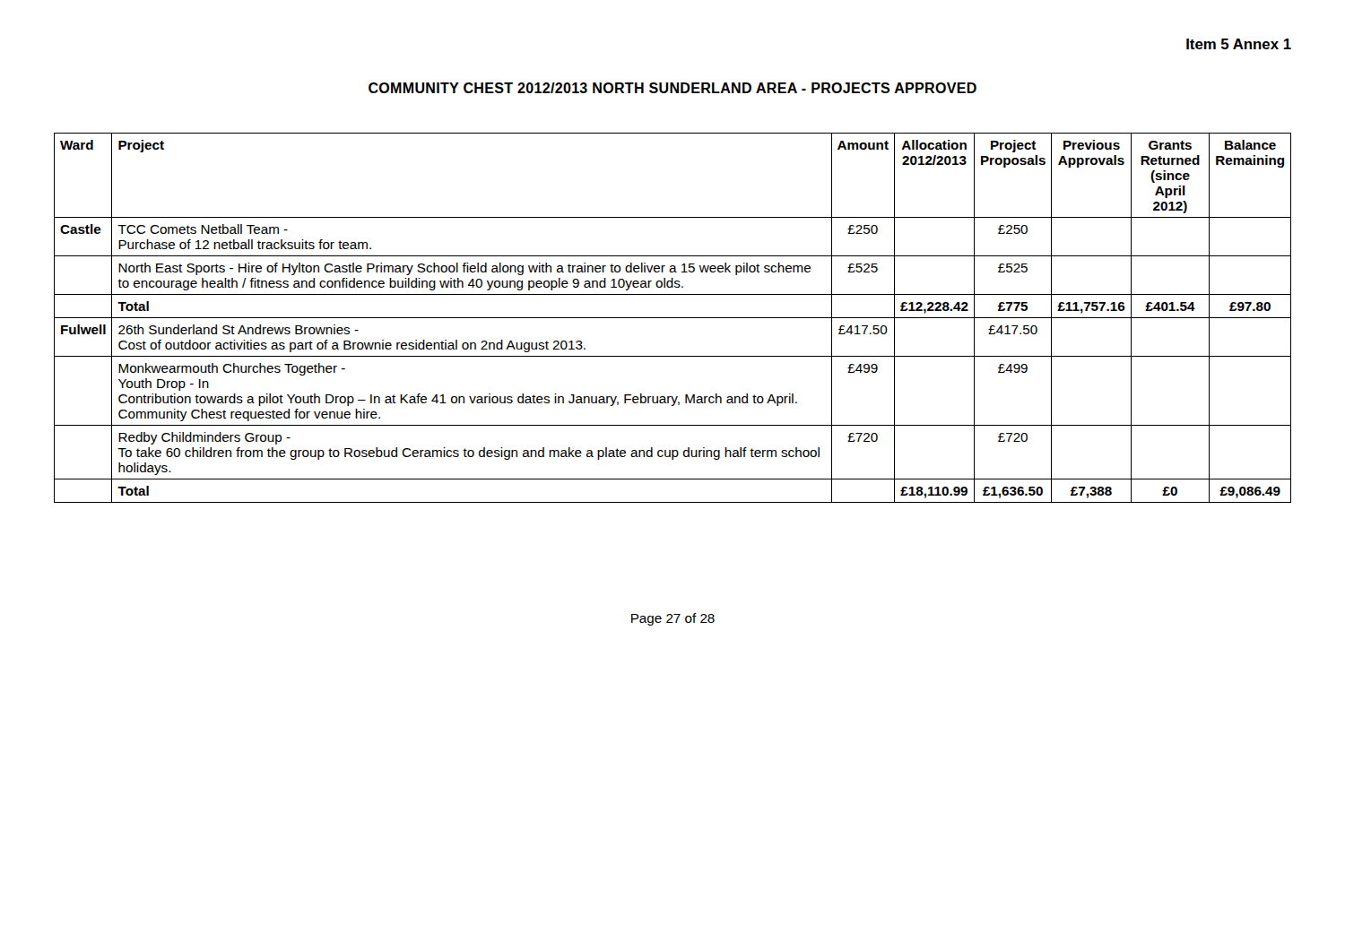Item 5 Annex 1
Community Chest 2012/2013 North Sunderland Area - Projects Approved
| Ward | Project | Amount | Allocation 2012/2013 | Project Proposals | Previous Approvals | Grants Returned (since April 2012) | Balance Remaining |
| --- | --- | --- | --- | --- | --- | --- | --- |
| Castle | TCC Comets Netball Team - Purchase of 12 netball tracksuits for team. | £250 | | £250 | | | |
| | North East Sports - Hire of Hylton Castle Primary School field along with a trainer to deliver a 15 week pilot scheme to encourage health / fitness and confidence building with 40 young people 9 and 10year olds. | £525 | | £525 | | | |
| | Total | | £12,228.42 | £775 | £11,757.16 | £401.54 | £97.80 |
| Fulwell | 26th Sunderland St Andrews Brownies - Cost of outdoor activities as part of a Brownie residential on 2nd August 2013. | £417.50 | | £417.50 | | | |
| | Monkwearmouth Churches Together - Youth Drop - In Contribution towards a pilot Youth Drop – In at Kafe 41 on various dates in January, February, March and to April. Community Chest requested for venue hire. | £499 | | £499 | | | |
| | Redby Childminders Group - To take 60 children from the group to Rosebud Ceramics to design and make a plate and cup during half term school holidays. | £720 | | £720 | | | |
| | Total | | £18,110.99 | £1,636.50 | £7,388 | £0 | £9,086.49 |
Page 27 of 28